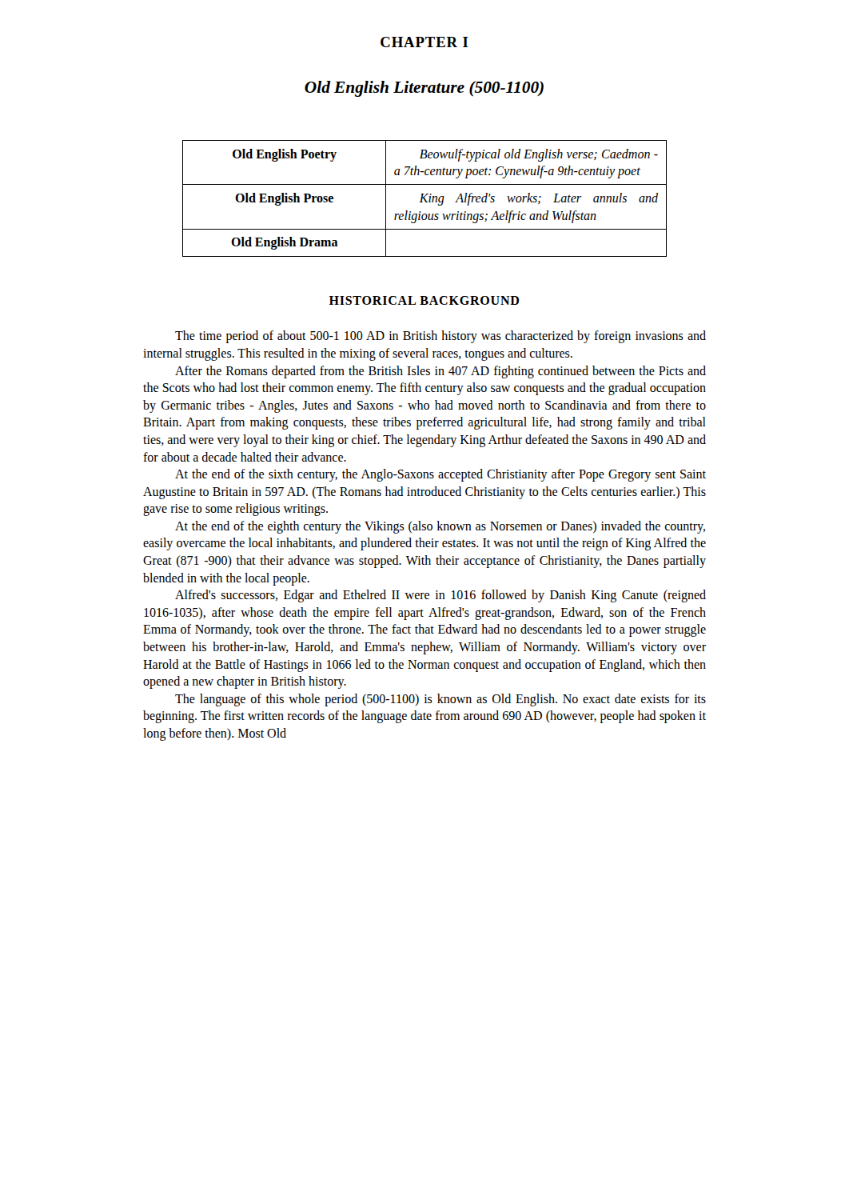CHAPTER I
Old English Literature (500-1100)
| Old English Poetry | Beowulf-typical old English verse; Caedmon - a 7th-century poet: Cynewulf-a 9th-centuiy poet |
| Old English Prose | King Alfred's works; Later annuls and religious writings; Aelfric and Wulfstan |
| Old English Drama | |
HISTORICAL BACKGROUND
The time period of about 500-1 100 AD in British history was characterized by foreign invasions and internal struggles. This resulted in the mixing of several races, tongues and cultures.
After the Romans departed from the British Isles in 407 AD fighting continued between the Picts and the Scots who had lost their common enemy. The fifth century also saw conquests and the gradual occupation by Germanic tribes - Angles, Jutes and Saxons - who had moved north to Scandinavia and from there to Britain. Apart from making conquests, these tribes preferred agricultural life, had strong family and tribal ties, and were very loyal to their king or chief. The legendary King Arthur defeated the Saxons in 490 AD and for about a decade halted their advance.
At the end of the sixth century, the Anglo-Saxons accepted Christianity after Pope Gregory sent Saint Augustine to Britain in 597 AD. (The Romans had introduced Christianity to the Celts centuries earlier.) This gave rise to some religious writings.
At the end of the eighth century the Vikings (also known as Norsemen or Danes) invaded the country, easily overcame the local inhabitants, and plundered their estates. It was not until the reign of King Alfred the Great (871 -900) that their advance was stopped. With their acceptance of Christianity, the Danes partially blended in with the local people.
Alfred's successors, Edgar and Ethelred II were in 1016 followed by Danish King Canute (reigned 1016-1035), after whose death the empire fell apart Alfred's great-grandson, Edward, son of the French Emma of Normandy, took over the throne. The fact that Edward had no descendants led to a power struggle between his brother-in-law, Harold, and Emma's nephew, William of Normandy. William's victory over Harold at the Battle of Hastings in 1066 led to the Norman conquest and occupation of England, which then opened a new chapter in British history.
The language of this whole period (500-1100) is known as Old English. No exact date exists for its beginning. The first written records of the language date from around 690 AD (however, people had spoken it long before then). Most Old